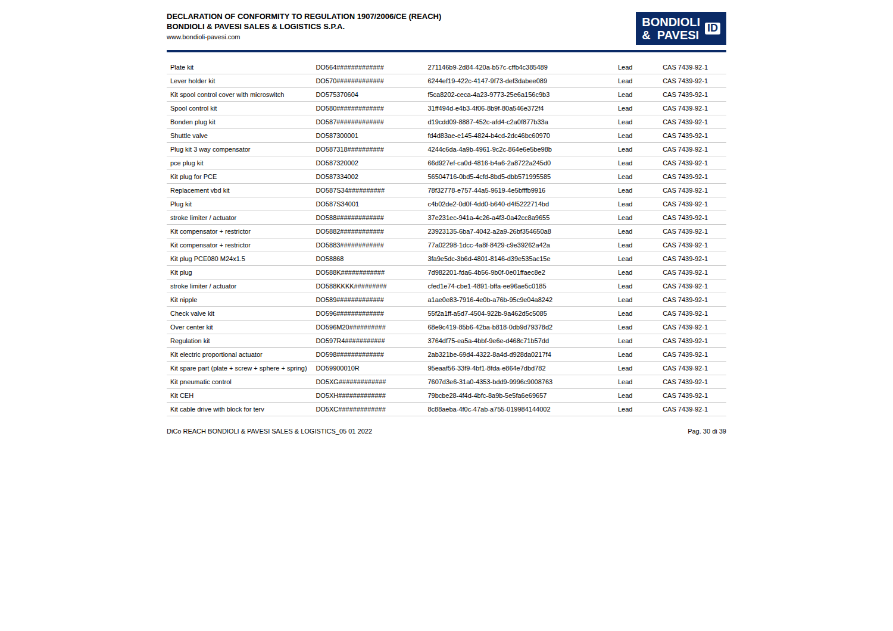DECLARATION OF CONFORMITY TO REGULATION 1907/2006/CE (REACH)
BONDIOLI & PAVESI SALES & LOGISTICS S.P.A.
www.bondioli-pavesi.com
BONDIOLI
& PAVESI ID
| Plate kit | DO564############# | 271146b9-2d84-420a-b57c-cffb4c385489 | Lead | CAS 7439-92-1 |
| Lever holder kit | DO570############# | 6244ef19-422c-4147-9f73-def3dabee089 | Lead | CAS 7439-92-1 |
| Kit spool control cover with microswitch | DO575370604 | f5ca8202-ceca-4a23-9773-25e6a156c9b3 | Lead | CAS 7439-92-1 |
| Spool control kit | DO580############# | 31ff494d-e4b3-4f06-8b9f-80a546e372f4 | Lead | CAS 7439-92-1 |
| Bonden plug kit | DO587############# | d19cdd09-8887-452c-afd4-c2a0f877b33a | Lead | CAS 7439-92-1 |
| Shuttle valve | DO587300001 | fd4d83ae-e145-4824-b4cd-2dc46bc60970 | Lead | CAS 7439-92-1 |
| Plug kit 3 way compensator | DO587318########## | 4244c6da-4a9b-4961-9c2c-864e6e5be98b | Lead | CAS 7439-92-1 |
| pce plug kit | DO587320002 | 66d927ef-ca0d-4816-b4a6-2a8722a245d0 | Lead | CAS 7439-92-1 |
| Kit plug for PCE | DO587334002 | 56504716-0bd5-4cfd-8bd5-dbb571995585 | Lead | CAS 7439-92-1 |
| Replacement vbd kit | DO587S34########## | 78f32778-e757-44a5-9619-4e5bfffb9916 | Lead | CAS 7439-92-1 |
| Plug kit | DO587S34001 | c4b02de2-0d0f-4dd0-b640-d4f5222714bd | Lead | CAS 7439-92-1 |
| stroke limiter / actuator | DO588############# | 37e231ec-941a-4c26-a4f3-0a42cc8a9655 | Lead | CAS 7439-92-1 |
| Kit compensator + restrictor | DO5882############ | 23923135-6ba7-4042-a2a9-26bf354650a8 | Lead | CAS 7439-92-1 |
| Kit compensator + restrictor | DO5883############ | 77a02298-1dcc-4a8f-8429-c9e39262a42a | Lead | CAS 7439-92-1 |
| Kit plug PCE080 M24x1.5 | DO58868 | 3fa9e5dc-3b6d-4801-8146-d39e535ac15e | Lead | CAS 7439-92-1 |
| Kit plug | DO588K############ | 7d982201-fda6-4b56-9b0f-0e01ffaec8e2 | Lead | CAS 7439-92-1 |
| stroke limiter / actuator | DO588KKKK######### | cfed1e74-cbe1-4891-bffa-ee96ae5c0185 | Lead | CAS 7439-92-1 |
| Kit nipple | DO589############# | a1ae0e83-7916-4e0b-a76b-95c9e04a8242 | Lead | CAS 7439-92-1 |
| Check valve kit | DO596############# | 55f2a1ff-a5d7-4504-922b-9a462d5c5085 | Lead | CAS 7439-92-1 |
| Over center kit | DO596M20########## | 68e9c419-85b6-42ba-b818-0db9d79378d2 | Lead | CAS 7439-92-1 |
| Regulation kit | DO597R4########### | 3764df75-ea5a-4bbf-9e6e-d468c71b57dd | Lead | CAS 7439-92-1 |
| Kit electric proportional actuator | DO598############# | 2ab321be-69d4-4322-8a4d-d928da0217f4 | Lead | CAS 7439-92-1 |
| Kit spare part (plate + screw + sphere + spring) | DO59900010R | 95eaaf56-33f9-4bf1-8fda-e864e7dbd782 | Lead | CAS 7439-92-1 |
| Kit pneumatic control | DO5XG############# | 7607d3e6-31a0-4353-bdd9-9996c9008763 | Lead | CAS 7439-92-1 |
| Kit CEH | DO5XH############# | 79bcbe28-4f4d-4bfc-8a9b-5e5fa6e69657 | Lead | CAS 7439-92-1 |
| Kit cable drive with block for terv | DO5XC############# | 8c88aeba-4f0c-47ab-a755-019984144002 | Lead | CAS 7439-92-1 |
DiCo REACH BONDIOLI & PAVESI SALES & LOGISTICS_05 01 2022 Pag. 30 di 39